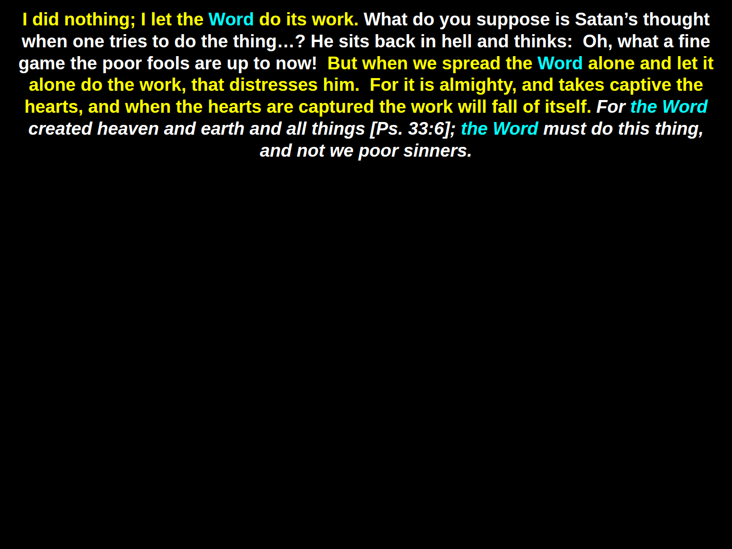I did nothing; I let the Word do its work. What do you suppose is Satan’s thought when one tries to do the thing…? He sits back in hell and thinks: Oh, what a fine game the poor fools are up to now! But when we spread the Word alone and let it alone do the work, that distresses him. For it is almighty, and takes captive the hearts, and when the hearts are captured the work will fall of itself. For the Word created heaven and earth and all things [Ps. 33:6]; the Word must do this thing, and not we poor sinners.